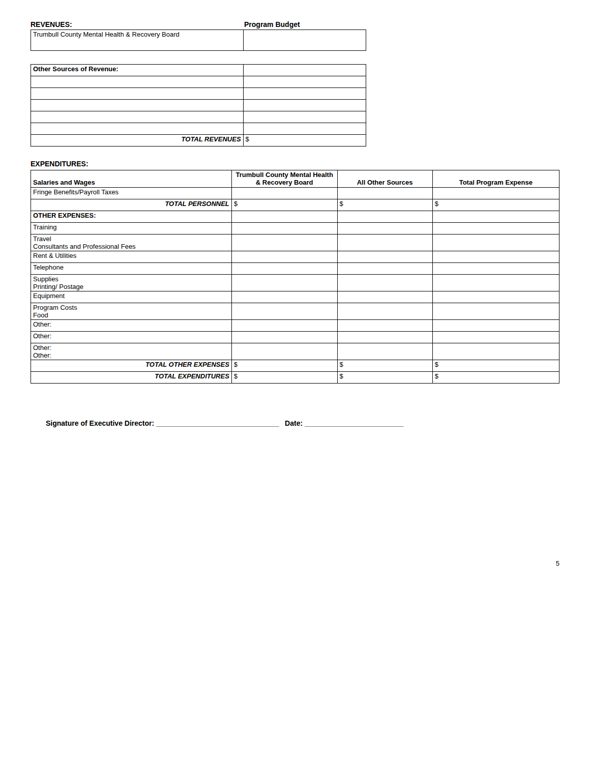REVENUES:
Program Budget
| Trumbull County Mental Health & Recovery Board | |
| Other Sources of Revenue: | |
| TOTAL REVENUES | $ |
EXPENDITURES:
| Salaries and Wages | Trumbull County Mental Health & Recovery Board | All Other Sources | Total Program Expense |
| --- | --- | --- | --- |
| Fringe Benefits/Payroll Taxes | | | |
| TOTAL PERSONNEL | $ | $ | $ |
| OTHER EXPENSES: | | | |
| Training | | | |
| Travel Consultants and Professional Fees | | | |
| Rent & Utilities | | | |
| Telephone | | | |
| Supplies Printing/ Postage | | | |
| Equipment | | | |
| Program Costs Food | | | |
| Other: | | | |
| Other: | | | |
| Other: Other: | | | |
| TOTAL OTHER EXPENSES | $ | $ | $ |
| TOTAL EXPENDITURES | $ | $ | $ |
Signature of Executive Director: _______________________________ Date: _________________________
5